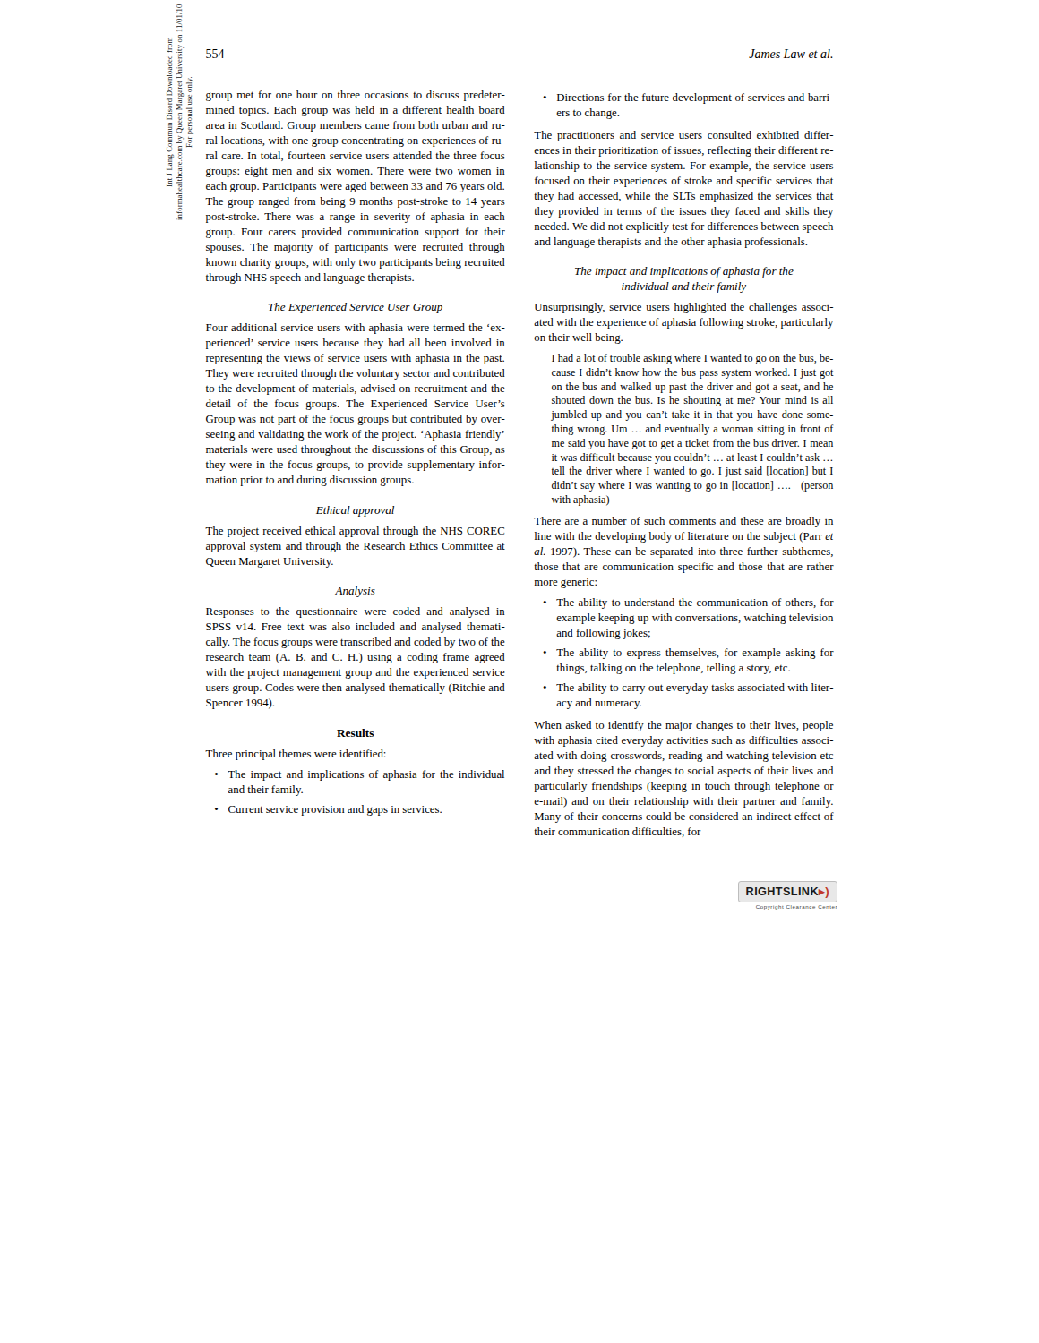Int J Lang Commun Disord Downloaded from informahealthcare.com by Queen Margaret University on 11/01/10
For personal use only.
554 James Law et al.
group met for one hour on three occasions to discuss predetermined topics. Each group was held in a different health board area in Scotland. Group members came from both urban and rural locations, with one group concentrating on experiences of rural care. In total, fourteen service users attended the three focus groups: eight men and six women. There were two women in each group. Participants were aged between 33 and 76 years old. The group ranged from being 9 months post-stroke to 14 years post-stroke. There was a range in severity of aphasia in each group. Four carers provided communication support for their spouses. The majority of participants were recruited through known charity groups, with only two participants being recruited through NHS speech and language therapists.
The Experienced Service User Group
Four additional service users with aphasia were termed the ‘experienced’ service users because they had all been involved in representing the views of service users with aphasia in the past. They were recruited through the voluntary sector and contributed to the development of materials, advised on recruitment and the detail of the focus groups. The Experienced Service User’s Group was not part of the focus groups but contributed by overseeing and validating the work of the project. ‘Aphasia friendly’ materials were used throughout the discussions of this Group, as they were in the focus groups, to provide supplementary information prior to and during discussion groups.
Ethical approval
The project received ethical approval through the NHS COREC approval system and through the Research Ethics Committee at Queen Margaret University.
Analysis
Responses to the questionnaire were coded and analysed in SPSS v14. Free text was also included and analysed thematically. The focus groups were transcribed and coded by two of the research team (A. B. and C. H.) using a coding frame agreed with the project management group and the experienced service users group. Codes were then analysed thematically (Ritchie and Spencer 1994).
Results
Three principal themes were identified:
The impact and implications of aphasia for the individual and their family.
Current service provision and gaps in services.
Directions for the future development of services and barriers to change.
The practitioners and service users consulted exhibited differences in their prioritization of issues, reflecting their different relationship to the service system. For example, the service users focused on their experiences of stroke and specific services that they had accessed, while the SLTs emphasized the services that they provided in terms of the issues they faced and skills they needed. We did not explicitly test for differences between speech and language therapists and the other aphasia professionals.
The impact and implications of aphasia for the
individual and their family
Unsurprisingly, service users highlighted the challenges associated with the experience of aphasia following stroke, particularly on their well being.
I had a lot of trouble asking where I wanted to go on the bus, because I didn’t know how the bus pass system worked. I just got on the bus and walked up past the driver and got a seat, and he shouted down the bus. Is he shouting at me? Your mind is all jumbled up and you can’t take it in that you have done something wrong. Um … and eventually a woman sitting in front of me said you have got to get a ticket from the bus driver. I mean it was difficult because you couldn’t … at least I couldn’t ask … tell the driver where I wanted to go. I just said [location] but I didn’t say where I was wanting to go in [location] …. (person with aphasia)
There are a number of such comments and these are broadly in line with the developing body of literature on the subject (Parr et al. 1997). These can be separated into three further subthemes, those that are communication specific and those that are rather more generic:
The ability to understand the communication of others, for example keeping up with conversations, watching television and following jokes;
The ability to express themselves, for example asking for things, talking on the telephone, telling a story, etc.
The ability to carry out everyday tasks associated with literacy and numeracy.
When asked to identify the major changes to their lives, people with aphasia cited everyday activities such as difficulties associated with doing crosswords, reading and watching television etc and they stressed the changes to social aspects of their lives and particularly friendships (keeping in touch through telephone or e-mail) and on their relationship with their partner and family. Many of their concerns could be considered an indirect effect of their communication difficulties, for
RIGHTSLINK▸)
Copyright Clearance Center